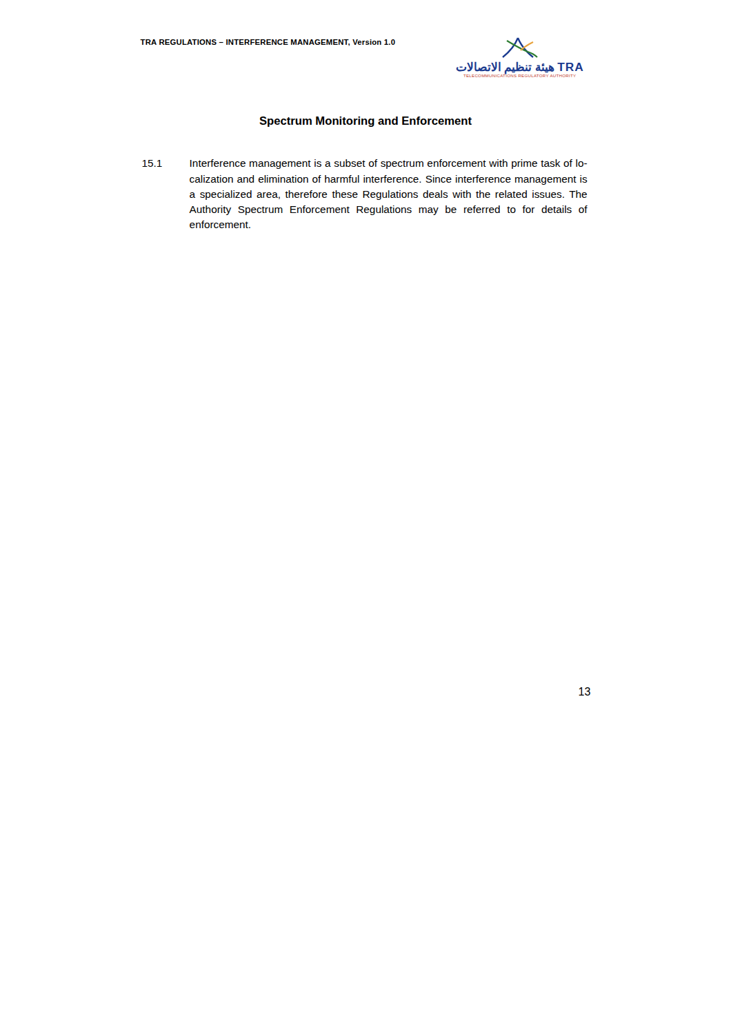TRA REGULATIONS – INTERFERENCE MANAGEMENT, Version 1.0
هيئة تنظيم الاتصالات TRA
Telecommunications Regulatory Authority
Spectrum Monitoring and Enforcement
15.1
Interference management is a subset of spectrum enforcement with prime task of localization and elimination of harmful interference. Since interference management is a specialized area, therefore these Regulations deals with the related issues. The Authority Spectrum Enforcement Regulations may be referred to for details of enforcement.
13